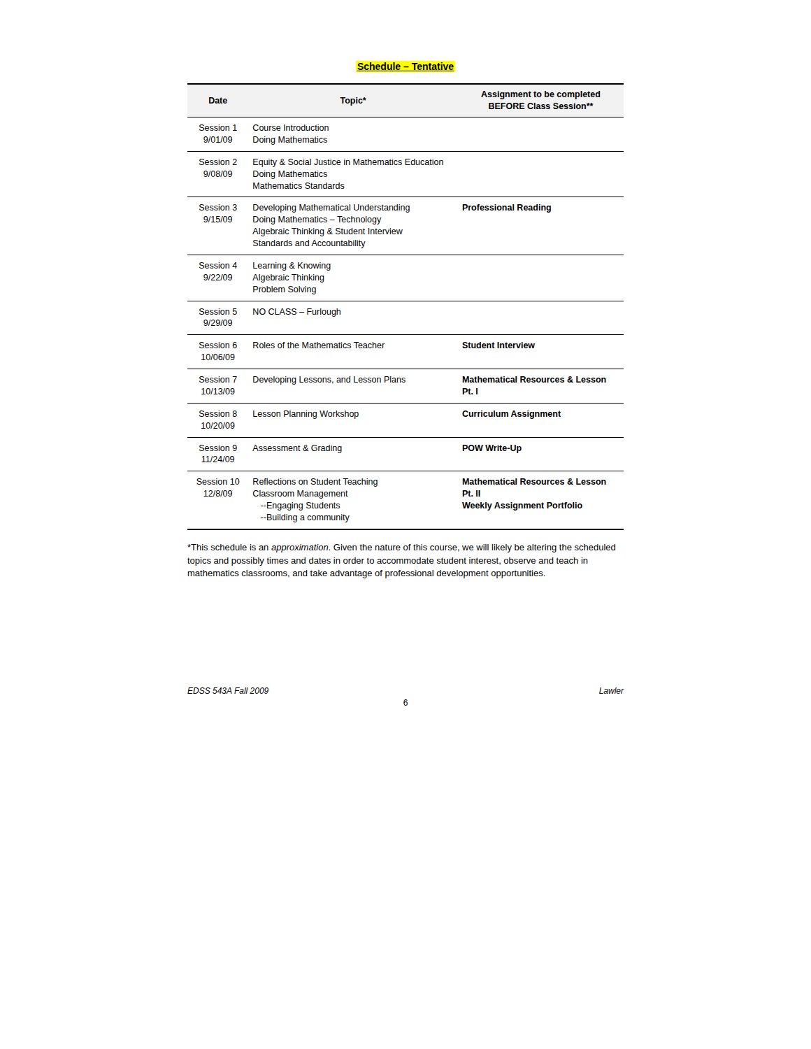Schedule – Tentative
| Date | Topic* | Assignment to be completed BEFORE Class Session** |
| --- | --- | --- |
| Session 1 9/01/09 | Course Introduction Doing Mathematics | |
| Session 2 9/08/09 | Equity & Social Justice in Mathematics Education Doing Mathematics Mathematics Standards | |
| Session 3 9/15/09 | Developing Mathematical Understanding Doing Mathematics – Technology Algebraic Thinking & Student Interview Standards and Accountability | Professional Reading |
| Session 4 9/22/09 | Learning & Knowing Algebraic Thinking Problem Solving | |
| Session 5 9/29/09 | NO CLASS – Furlough | |
| Session 6 10/06/09 | Roles of the Mathematics Teacher | Student Interview |
| Session 7 10/13/09 | Developing Lessons, and Lesson Plans | Mathematical Resources & Lesson Pt. I |
| Session 8 10/20/09 | Lesson Planning Workshop | Curriculum Assignment |
| Session 9 11/24/09 | Assessment & Grading | POW Write-Up |
| Session 10 12/8/09 | Reflections on Student Teaching Classroom Management --Engaging Students --Building a community | Mathematical Resources & Lesson Pt. II Weekly Assignment Portfolio |
*This schedule is an approximation. Given the nature of this course, we will likely be altering the scheduled topics and possibly times and dates in order to accommodate student interest, observe and teach in mathematics classrooms, and take advantage of professional development opportunities.
EDSS 543A Fall 2009 Lawler
6